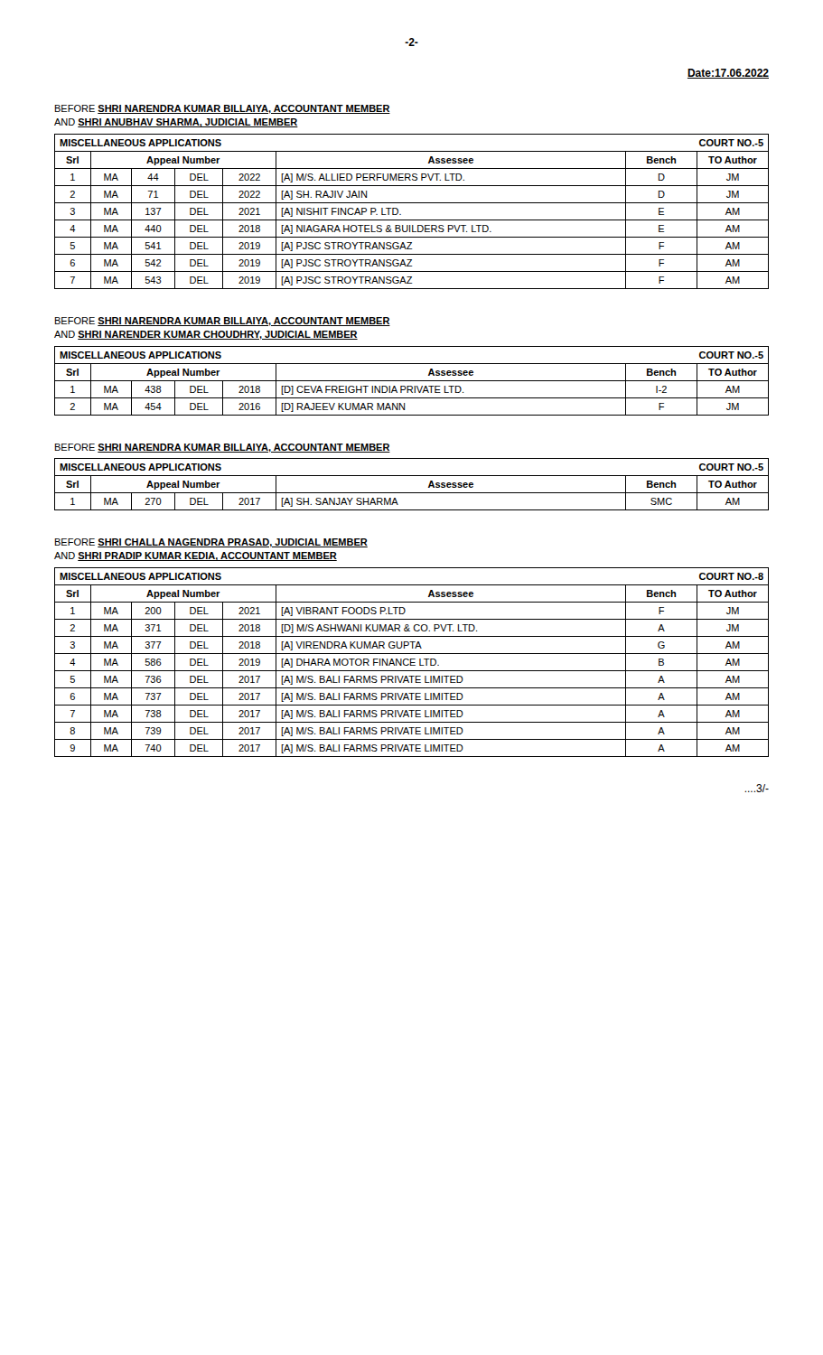-2-
Date:17.06.2022
BEFORE SHRI NARENDRA KUMAR BILLAIYA, ACCOUNTANT MEMBER
AND SHRI ANUBHAV SHARMA, JUDICIAL MEMBER
MISCELLANEOUS APPLICATIONS COURT NO.-5
| Srl | Appeal Number | Assessee | Bench | TO Author |
| --- | --- | --- | --- | --- |
| 1 | MA | 44 | DEL | 2022 | [A] M/S. ALLIED PERFUMERS PVT. LTD. | D | JM |
| 2 | MA | 71 | DEL | 2022 | [A] SH. RAJIV JAIN | D | JM |
| 3 | MA | 137 | DEL | 2021 | [A] NISHIT FINCAP P. LTD. | E | AM |
| 4 | MA | 440 | DEL | 2018 | [A] NIAGARA HOTELS & BUILDERS PVT. LTD. | E | AM |
| 5 | MA | 541 | DEL | 2019 | [A] PJSC STROYTRANSGAZ | F | AM |
| 6 | MA | 542 | DEL | 2019 | [A] PJSC STROYTRANSGAZ | F | AM |
| 7 | MA | 543 | DEL | 2019 | [A] PJSC STROYTRANSGAZ | F | AM |
BEFORE SHRI NARENDRA KUMAR BILLAIYA, ACCOUNTANT MEMBER
AND SHRI NARENDER KUMAR CHOUDHRY, JUDICIAL MEMBER
MISCELLANEOUS APPLICATIONS COURT NO.-5
| Srl | Appeal Number | Assessee | Bench | TO Author |
| --- | --- | --- | --- | --- |
| 1 | MA | 438 | DEL | 2018 | [D] CEVA FREIGHT INDIA PRIVATE LTD. | I-2 | AM |
| 2 | MA | 454 | DEL | 2016 | [D] RAJEEV KUMAR MANN | F | JM |
BEFORE SHRI NARENDRA KUMAR BILLAIYA, ACCOUNTANT MEMBER
MISCELLANEOUS APPLICATIONS COURT NO.-5
| Srl | Appeal Number | Assessee | Bench | TO Author |
| --- | --- | --- | --- | --- |
| 1 | MA | 270 | DEL | 2017 | [A] SH. SANJAY SHARMA | SMC | AM |
BEFORE SHRI CHALLA NAGENDRA PRASAD, JUDICIAL MEMBER
AND SHRI PRADIP KUMAR KEDIA, ACCOUNTANT MEMBER
MISCELLANEOUS APPLICATIONS COURT NO.-8
| Srl | Appeal Number | Assessee | Bench | TO Author |
| --- | --- | --- | --- | --- |
| 1 | MA | 200 | DEL | 2021 | [A] VIBRANT FOODS P.LTD | F | JM |
| 2 | MA | 371 | DEL | 2018 | [D] M/S ASHWANI KUMAR & CO. PVT. LTD. | A | JM |
| 3 | MA | 377 | DEL | 2018 | [A] VIRENDRA KUMAR GUPTA | G | AM |
| 4 | MA | 586 | DEL | 2019 | [A] DHARA MOTOR FINANCE LTD. | B | AM |
| 5 | MA | 736 | DEL | 2017 | [A] M/S. BALI FARMS PRIVATE LIMITED | A | AM |
| 6 | MA | 737 | DEL | 2017 | [A] M/S. BALI FARMS PRIVATE LIMITED | A | AM |
| 7 | MA | 738 | DEL | 2017 | [A] M/S. BALI FARMS PRIVATE LIMITED | A | AM |
| 8 | MA | 739 | DEL | 2017 | [A] M/S. BALI FARMS PRIVATE LIMITED | A | AM |
| 9 | MA | 740 | DEL | 2017 | [A] M/S. BALI FARMS PRIVATE LIMITED | A | AM |
....3/-